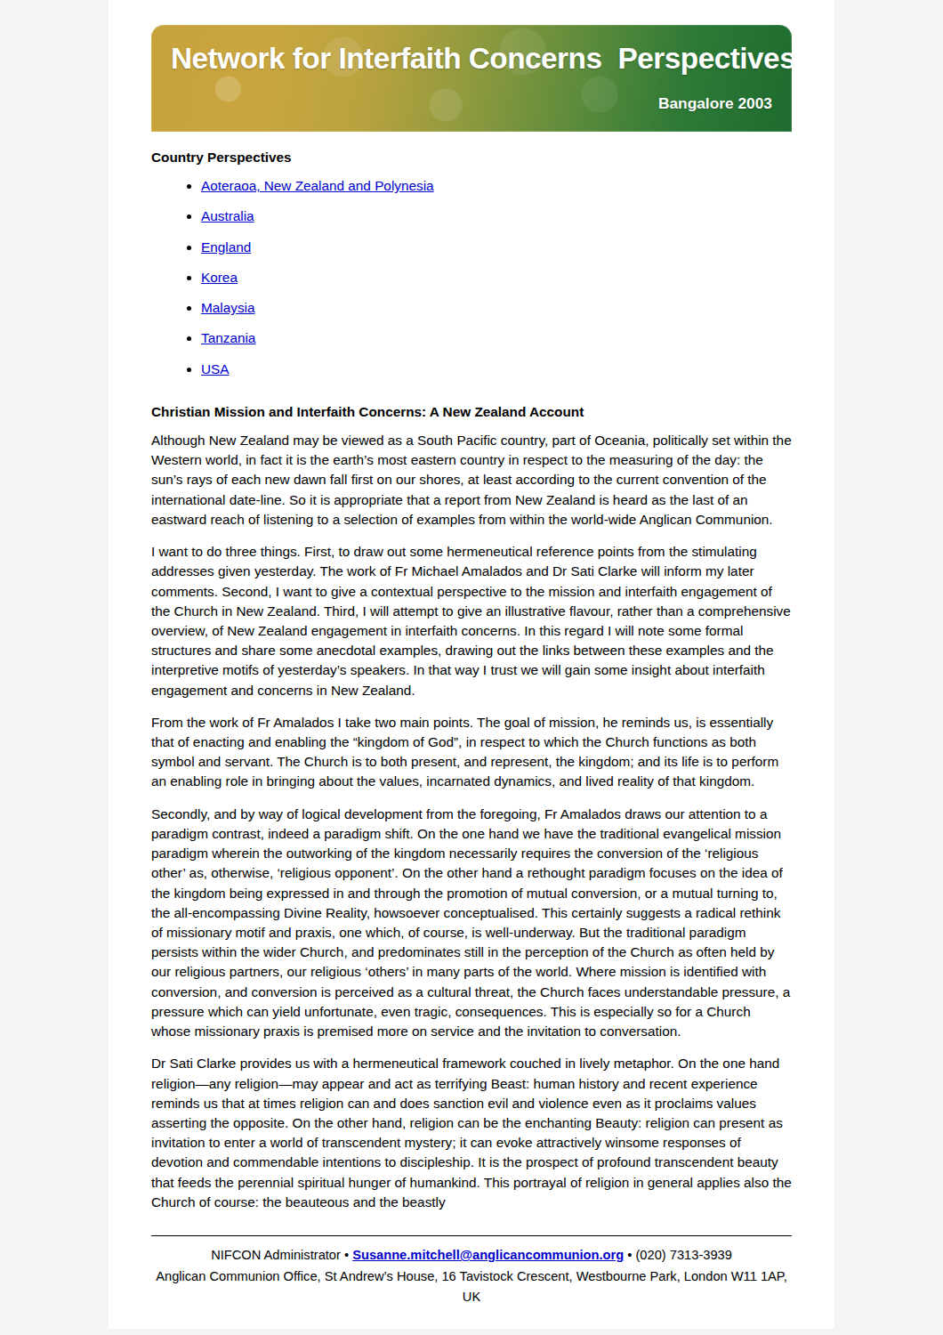Network for Interfaith Concerns
Perspectives
Bangalore 2003
Country Perspectives
Aoteraoa, New Zealand and Polynesia
Australia
England
Korea
Malaysia
Tanzania
USA
Christian Mission and Interfaith Concerns: A New Zealand Account
Although New Zealand may be viewed as a South Pacific country, part of Oceania, politically set within the Western world, in fact it is the earth’s most eastern country in respect to the measuring of the day: the sun’s rays of each new dawn fall first on our shores, at least according to the current convention of the international date-line. So it is appropriate that a report from New Zealand is heard as the last of an eastward reach of listening to a selection of examples from within the world-wide Anglican Communion.
I want to do three things. First, to draw out some hermeneutical reference points from the stimulating addresses given yesterday. The work of Fr Michael Amalados and Dr Sati Clarke will inform my later comments. Second, I want to give a contextual perspective to the mission and interfaith engagement of the Church in New Zealand. Third, I will attempt to give an illustrative flavour, rather than a comprehensive overview, of New Zealand engagement in interfaith concerns. In this regard I will note some formal structures and share some anecdotal examples, drawing out the links between these examples and the interpretive motifs of yesterday’s speakers. In that way I trust we will gain some insight about interfaith engagement and concerns in New Zealand.
From the work of Fr Amalados I take two main points. The goal of mission, he reminds us, is essentially that of enacting and enabling the “kingdom of God”, in respect to which the Church functions as both symbol and servant. The Church is to both present, and represent, the kingdom; and its life is to perform an enabling role in bringing about the values, incarnated dynamics, and lived reality of that kingdom.
Secondly, and by way of logical development from the foregoing, Fr Amalados draws our attention to a paradigm contrast, indeed a paradigm shift. On the one hand we have the traditional evangelical mission paradigm wherein the outworking of the kingdom necessarily requires the conversion of the ‘religious other’ as, otherwise, ‘religious opponent’. On the other hand a rethought paradigm focuses on the idea of the kingdom being expressed in and through the promotion of mutual conversion, or a mutual turning to, the all-encompassing Divine Reality, howsoever conceptualised. This certainly suggests a radical rethink of missionary motif and praxis, one which, of course, is well-underway. But the traditional paradigm persists within the wider Church, and predominates still in the perception of the Church as often held by our religious partners, our religious ‘others’ in many parts of the world. Where mission is identified with conversion, and conversion is perceived as a cultural threat, the Church faces understandable pressure, a pressure which can yield unfortunate, even tragic, consequences. This is especially so for a Church whose missionary praxis is premised more on service and the invitation to conversation.
Dr Sati Clarke provides us with a hermeneutical framework couched in lively metaphor. On the one hand religion—any religion—may appear and act as terrifying Beast: human history and recent experience reminds us that at times religion can and does sanction evil and violence even as it proclaims values asserting the opposite. On the other hand, religion can be the enchanting Beauty: religion can present as invitation to enter a world of transcendent mystery; it can evoke attractively winsome responses of devotion and commendable intentions to discipleship. It is the prospect of profound transcendent beauty that feeds the perennial spiritual hunger of humankind. This portrayal of religion in general applies also the Church of course: the beauteous and the beastly
NIFCON Administrator • Susanne.mitchell@anglicancommunion.org • (020) 7313-3939
Anglican Communion Office, St Andrew’s House, 16 Tavistock Crescent, Westbourne Park, London W11 1AP, UK